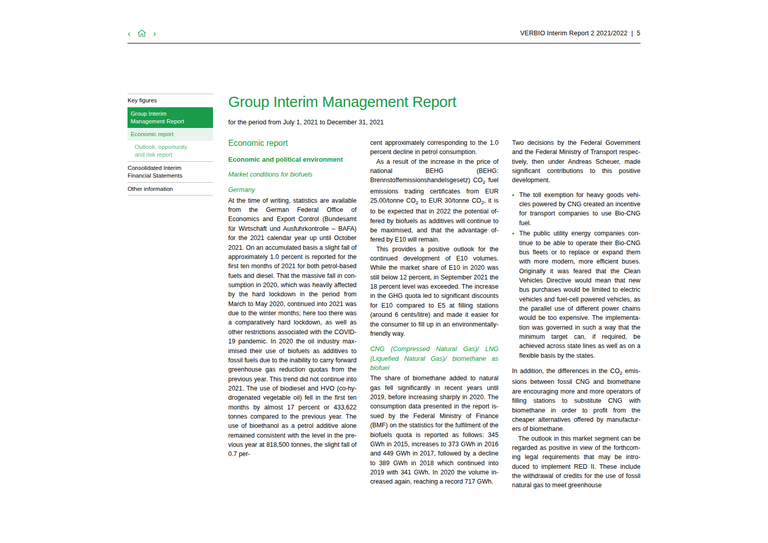‹ ›
VERBIO Interim Report 2 2021/2022 | 5
Key figures
Group Interim
Management Report
Economic report
Outlook, opportunity
and risk report
Consolidated Interim
Financial Statements
Other information
Group Interim Management Report
for the period from July 1, 2021 to December 31, 2021
Economic report
Economic and political environment
Market conditions for biofuels
Germany
At the time of writing, statistics are available from the German Federal Office of Economics and Export Control (Bundesamt für Wirtschaft und Ausfuhrkontrolle – BAFA) for the 2021 calendar year up until October 2021. On an accumulated basis a slight fall of approximately 1.0 percent is reported for the first ten months of 2021 for both petrol-based fuels and diesel. That the massive fall in consumption in 2020, which was heavily affected by the hard lockdown in the period from March to May 2020, continued into 2021 was due to the winter months; here too there was a comparatively hard lockdown, as well as other restrictions associated with the COVID-19 pandemic. In 2020 the oil industry maximised their use of biofuels as additives to fossil fuels due to the inability to carry forward greenhouse gas reduction quotas from the previous year. This trend did not continue into 2021. The use of biodiesel and HVO (co-hydrogenated vegetable oil) fell in the first ten months by almost 17 percent or 433,622 tonnes compared to the previous year. The use of bioethanol as a petrol additive alone remained consistent with the level in the previous year at 818,500 tonnes, the slight fall of 0.7 per-
cent approximately corresponding to the 1.0 percent decline in petrol consumption.
As a result of the increase in the price of national BEHG (BEHG: Brennstoffemissionshandelsgesetz) CO2 fuel emissions trading certificates from EUR 25.00/tonne CO2 to EUR 30/tonne CO2, it is to be expected that in 2022 the potential offered by biofuels as additives will continue to be maximised, and that the advantage offered by E10 will remain.
This provides a positive outlook for the continued development of E10 volumes. While the market share of E10 in 2020 was still below 12 percent, in September 2021 the 18 percent level was exceeded. The increase in the GHG quota led to significant discounts for E10 compared to E5 at filling stations (around 6 cents/litre) and made it easier for the consumer to fill up in an environmentally-friendly way.
CNG (Compressed Natural Gas)/ LNG (Liquefied Natural Gas)/ biomethane as biofuel
The share of biomethane added to natural gas fell significantly in recent years until 2019, before increasing sharply in 2020. The consumption data presented in the report issued by the Federal Ministry of Finance (BMF) on the statistics for the fulfilment of the biofuels quota is reported as follows: 345 GWh in 2015, increases to 373 GWh in 2016 and 449 GWh in 2017, followed by a decline to 389 GWh in 2018 which continued into 2019 with 341 GWh. In 2020 the volume increased again, reaching a record 717 GWh.
Two decisions by the Federal Government and the Federal Ministry of Transport respectively, then under Andreas Scheuer, made significant contributions to this positive development.
The toll exemption for heavy goods vehicles powered by CNG created an incentive for transport companies to use Bio-CNG fuel.
The public utility energy companies continue to be able to operate their Bio-CNG bus fleets or to replace or expand them with more modern, more efficient buses. Originally it was feared that the Clean Vehicles Directive would mean that new bus purchases would be limited to electric vehicles and fuel-cell powered vehicles, as the parallel use of different power chains would be too expensive. The implementation was governed in such a way that the minimum target can, if required, be achieved across state lines as well as on a flexible basis by the states.
In addition, the differences in the CO2 emissions between fossil CNG and biomethane are encouraging more and more operators of filling stations to substitute CNG with biomethane in order to profit from the cheaper alternatives offered by manufacturers of biomethane.
The outlook in this market segment can be regarded as positive in view of the forthcoming legal requirements that may be introduced to implement RED II. These include the withdrawal of credits for the use of fossil natural gas to meet greenhouse